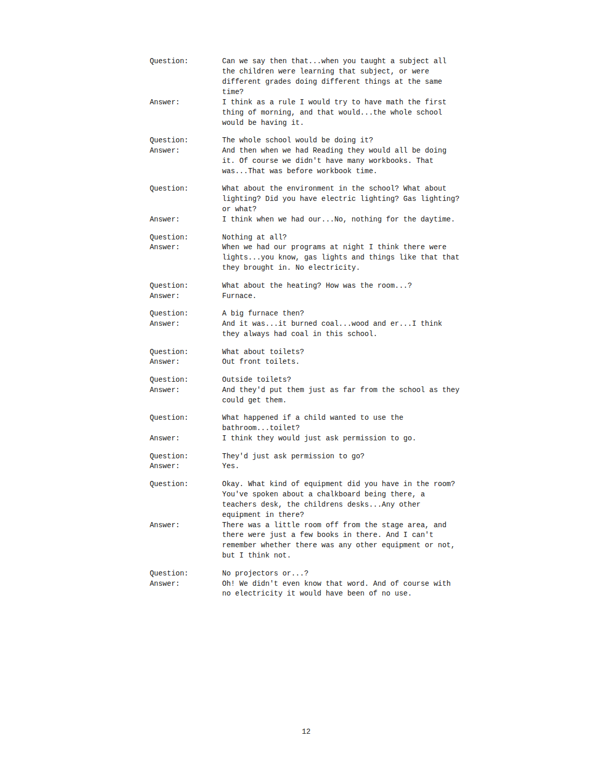Question:
Can we say then that...when you taught a subject all the children were learning that subject, or were different grades doing different things at the same time?
Answer:
I think as a rule I would try to have math the first thing of morning, and that would...the whole school would be having it.
Question:
The whole school would be doing it?
Answer:
And then when we had Reading they would all be doing it. Of course we didn't have many workbooks. That was...That was before workbook time.
Question:
What about the environment in the school? What about lighting? Did you have electric lighting? Gas lighting? or what?
Answer:
I think when we had our...No, nothing for the daytime.
Question:
Nothing at all?
Answer:
When we had our programs at night I think there were lights...you know, gas lights and things like that that they brought in. No electricity.
Question:
What about the heating? How was the room...?
Answer:
Furnace.
Question:
A big furnace then?
Answer:
And it was...it burned coal...wood and er...I think they always had coal in this school.
Question:
What about toilets?
Answer:
Out front toilets.
Question:
Outside toilets?
Answer:
And they'd put them just as far from the school as they could get them.
Question:
What happened if a child wanted to use the bathroom...toilet?
Answer:
I think they would just ask permission to go.
Question:
They'd just ask permission to go?
Answer:
Yes.
Question:
Okay. What kind of equipment did you have in the room? You've spoken about a chalkboard being there, a teachers desk, the childrens desks...Any other equipment in there?
Answer:
There was a little room off from the stage area, and there were just a few books in there. And I can't remember whether there was any other equipment or not, but I think not.
Question:
No projectors or...?
Answer:
Oh! We didn't even know that word. And of course with no electricity it would have been of no use.
12